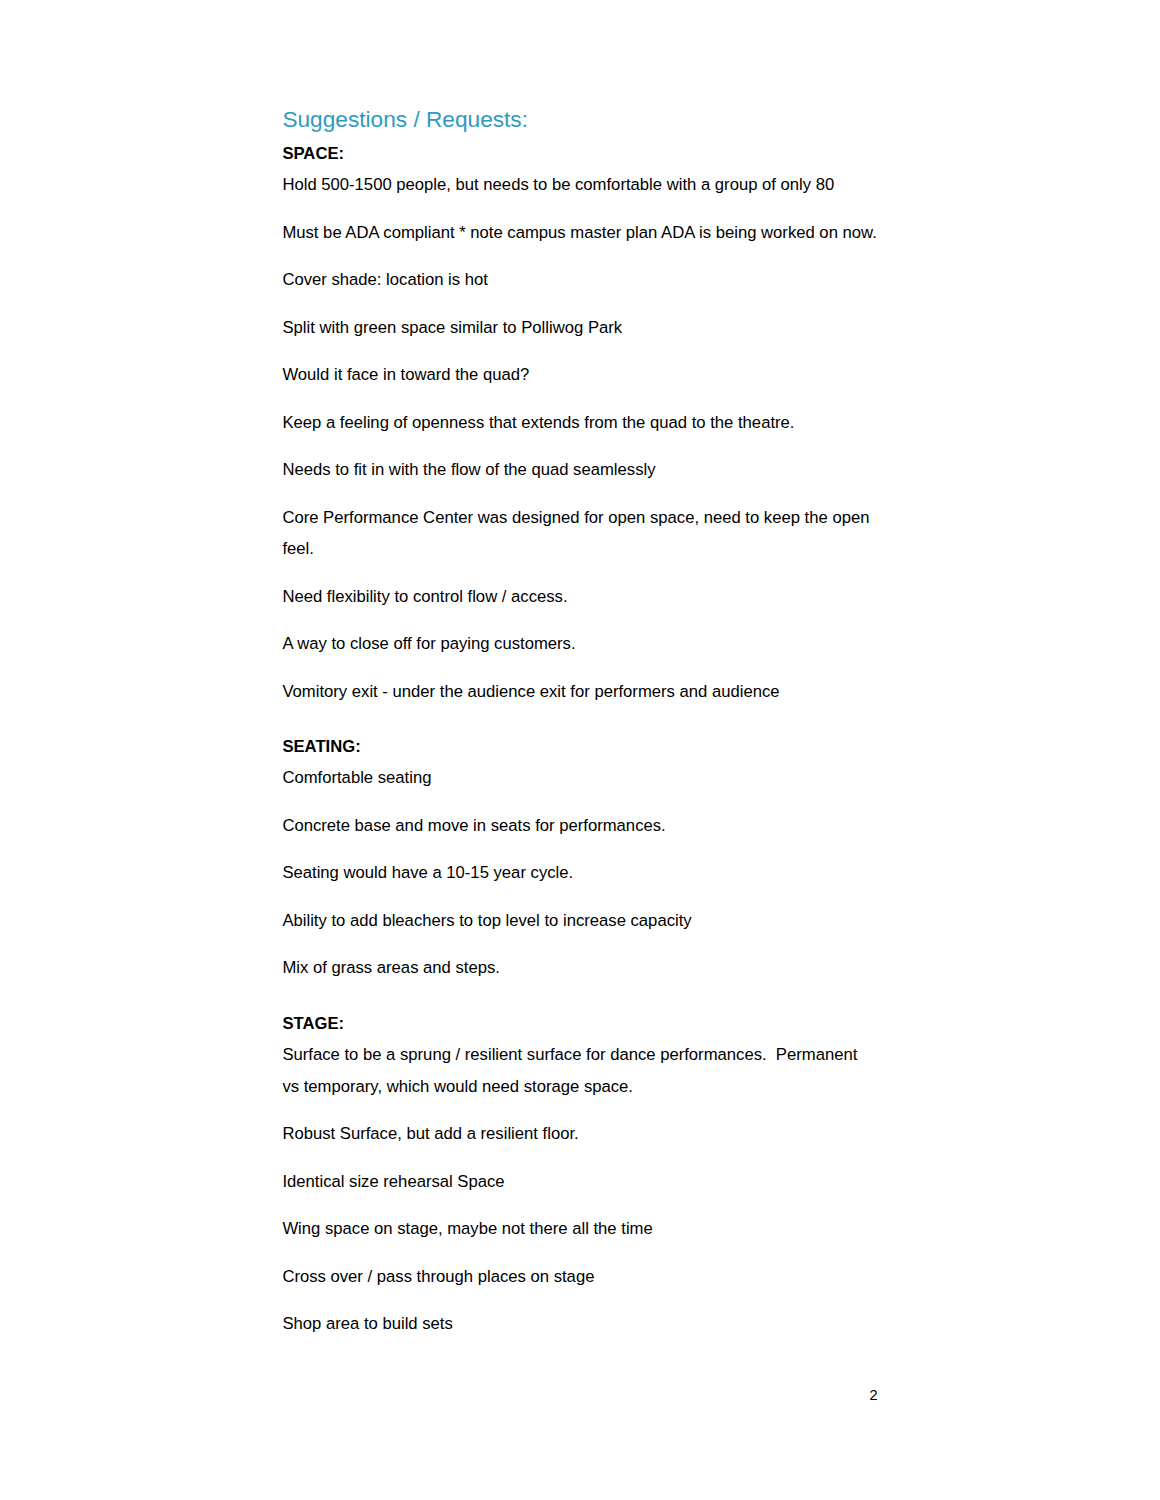Suggestions / Requests:
SPACE:
Hold 500-1500 people, but needs to be comfortable with a group of only 80
Must be ADA compliant * note campus master plan ADA is being worked on now.
Cover shade: location is hot
Split with green space similar to Polliwog Park
Would it face in toward the quad?
Keep a feeling of openness that extends from the quad to the theatre.
Needs to fit in with the flow of the quad seamlessly
Core Performance Center was designed for open space, need to keep the open feel.
Need flexibility to control flow / access.
A way to close off for paying customers.
Vomitory exit - under the audience exit for performers and audience
SEATING:
Comfortable seating
Concrete base and move in seats for performances.
Seating would have a 10-15 year cycle.
Ability to add bleachers to top level to increase capacity
Mix of grass areas and steps.
STAGE:
Surface to be a sprung / resilient surface for dance performances. Permanent vs temporary, which would need storage space.
Robust Surface, but add a resilient floor.
Identical size rehearsal Space
Wing space on stage, maybe not there all the time
Cross over / pass through places on stage
Shop area to build sets
2